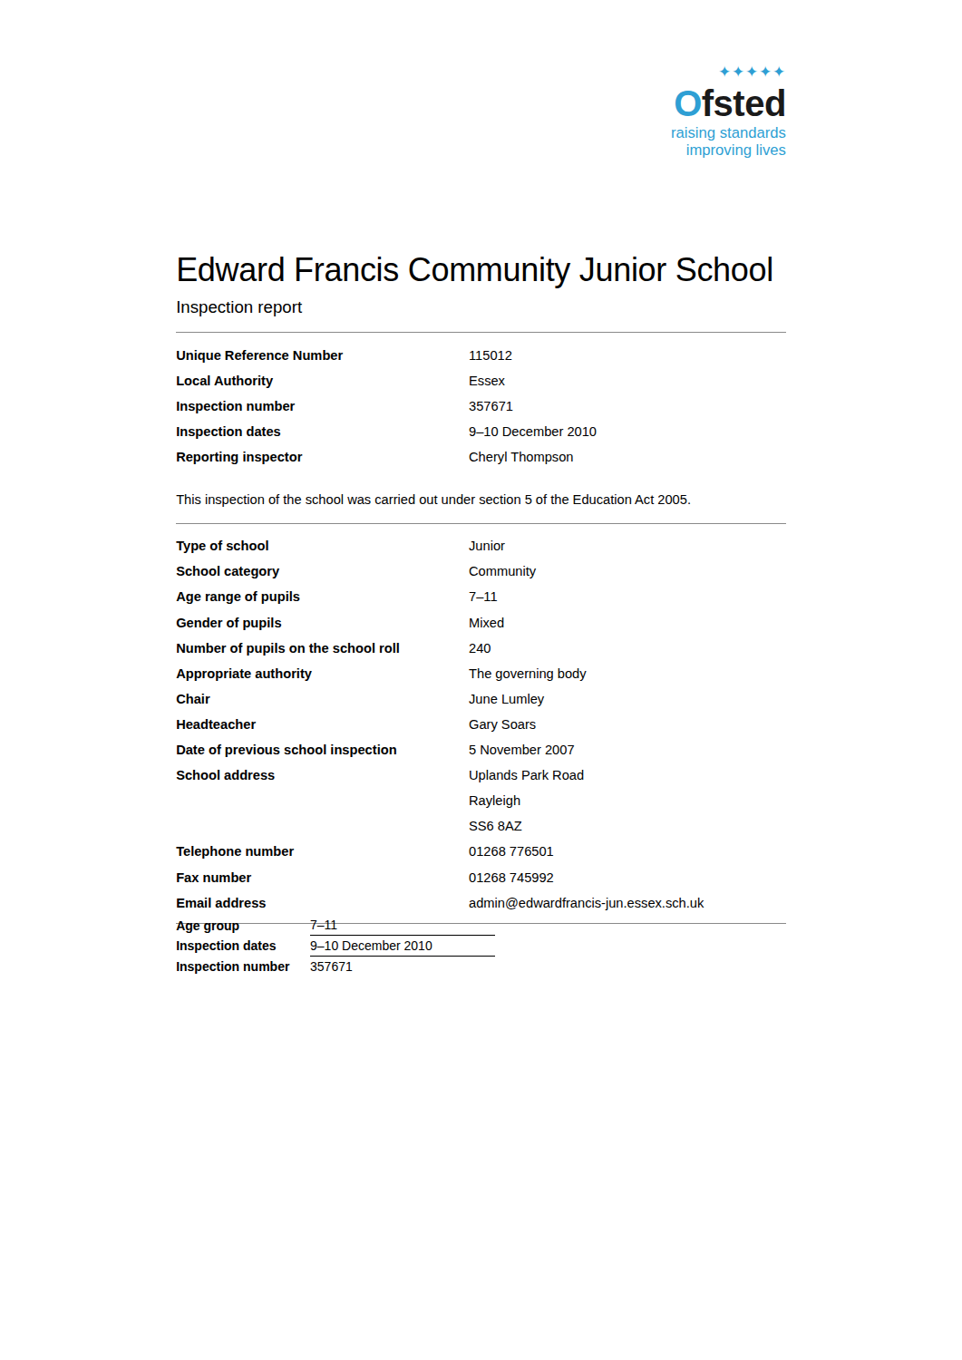✦✦✦✦✦
Ofsted
raising standards
improving lives
Edward Francis Community Junior School
Inspection report
| Unique Reference Number | 115012 |
| Local Authority | Essex |
| Inspection number | 357671 |
| Inspection dates | 9–10 December 2010 |
| Reporting inspector | Cheryl Thompson |
This inspection of the school was carried out under section 5 of the Education Act 2005.
| Type of school | Junior |
| School category | Community |
| Age range of pupils | 7–11 |
| Gender of pupils | Mixed |
| Number of pupils on the school roll | 240 |
| Appropriate authority | The governing body |
| Chair | June Lumley |
| Headteacher | Gary Soars |
| Date of previous school inspection | 5 November 2007 |
| School address | Uplands Park Road |
| | Rayleigh |
| | SS6 8AZ |
| Telephone number | 01268 776501 |
| Fax number | 01268 745992 |
| Email address | admin@edwardfrancis-jun.essex.sch.uk |
| Age group | 7–11 |
| Inspection dates | 9–10 December 2010 |
| Inspection number | 357671 |